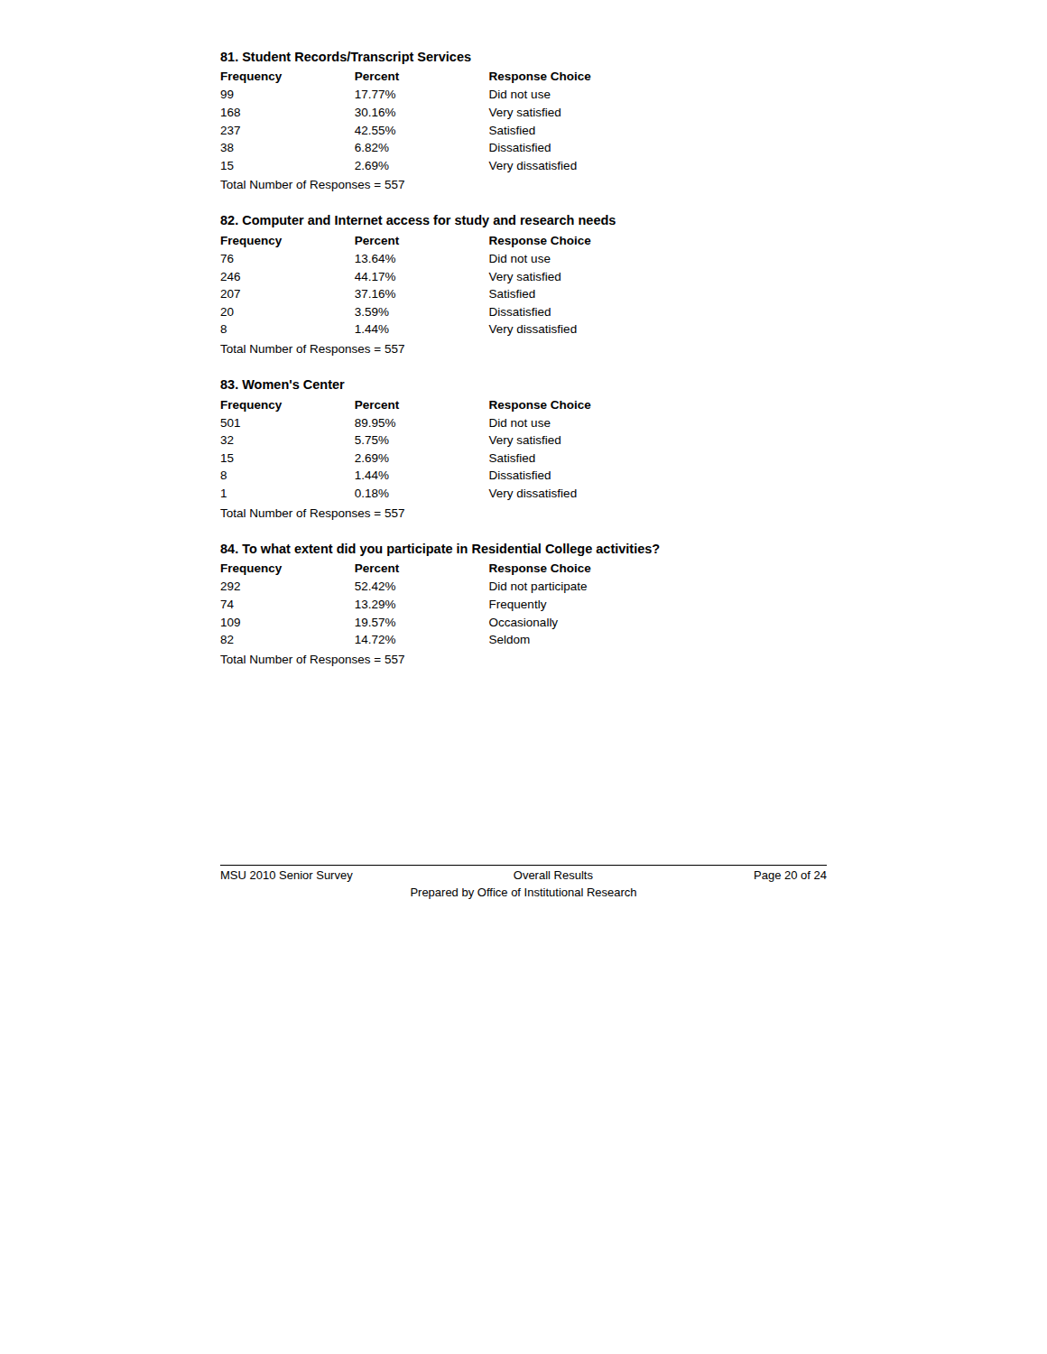81. Student Records/Transcript Services
| Frequency | Percent | Response Choice |
| --- | --- | --- |
| 99 | 17.77% | Did not use |
| 168 | 30.16% | Very satisfied |
| 237 | 42.55% | Satisfied |
| 38 | 6.82% | Dissatisfied |
| 15 | 2.69% | Very dissatisfied |
Total Number of Responses = 557
82. Computer and Internet access for study and research needs
| Frequency | Percent | Response Choice |
| --- | --- | --- |
| 76 | 13.64% | Did not use |
| 246 | 44.17% | Very satisfied |
| 207 | 37.16% | Satisfied |
| 20 | 3.59% | Dissatisfied |
| 8 | 1.44% | Very dissatisfied |
Total Number of Responses = 557
83. Women's Center
| Frequency | Percent | Response Choice |
| --- | --- | --- |
| 501 | 89.95% | Did not use |
| 32 | 5.75% | Very satisfied |
| 15 | 2.69% | Satisfied |
| 8 | 1.44% | Dissatisfied |
| 1 | 0.18% | Very dissatisfied |
Total Number of Responses = 557
84. To what extent did you participate in Residential College activities?
| Frequency | Percent | Response Choice |
| --- | --- | --- |
| 292 | 52.42% | Did not participate |
| 74 | 13.29% | Frequently |
| 109 | 19.57% | Occasionally |
| 82 | 14.72% | Seldom |
Total Number of Responses = 557
MSU 2010 Senior Survey
Overall Results
Page 20 of 24
Prepared by Office of Institutional Research